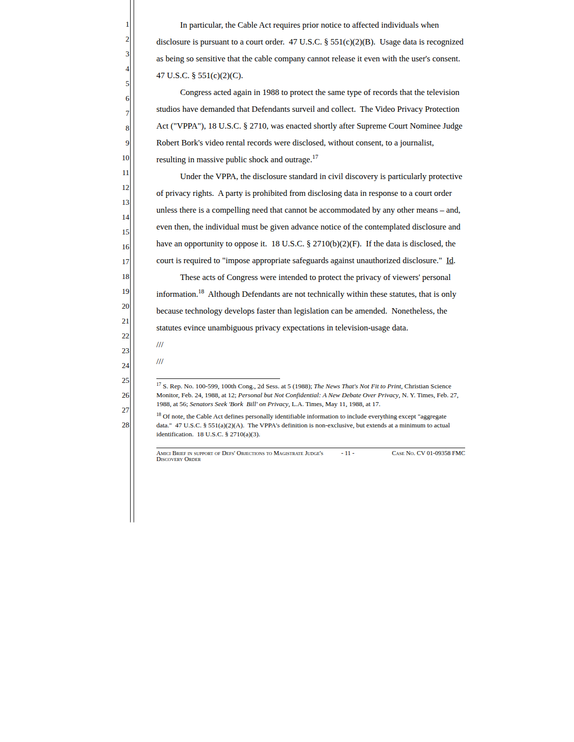1
2
3
4
5
6
7
8
9
10
11
12
13
14
15
16
17
18
19
20
21
22
23
24
25
26
27
28
In particular, the Cable Act requires prior notice to affected individuals when disclosure is pursuant to a court order. 47 U.S.C. § 551(c)(2)(B). Usage data is recognized as being so sensitive that the cable company cannot release it even with the user's consent. 47 U.S.C. § 551(c)(2)(C).
Congress acted again in 1988 to protect the same type of records that the television studios have demanded that Defendants surveil and collect. The Video Privacy Protection Act ("VPPA"), 18 U.S.C. § 2710, was enacted shortly after Supreme Court Nominee Judge Robert Bork's video rental records were disclosed, without consent, to a journalist, resulting in massive public shock and outrage.17
Under the VPPA, the disclosure standard in civil discovery is particularly protective of privacy rights. A party is prohibited from disclosing data in response to a court order unless there is a compelling need that cannot be accommodated by any other means – and, even then, the individual must be given advance notice of the contemplated disclosure and have an opportunity to oppose it. 18 U.S.C. § 2710(b)(2)(F). If the data is disclosed, the court is required to "impose appropriate safeguards against unauthorized disclosure." Id.
These acts of Congress were intended to protect the privacy of viewers' personal information.18 Although Defendants are not technically within these statutes, that is only because technology develops faster than legislation can be amended. Nonetheless, the statutes evince unambiguous privacy expectations in television-usage data.
///
///
17 S. Rep. No. 100-599, 100th Cong., 2d Sess. at 5 (1988); The News That's Not Fit to Print, Christian Science Monitor, Feb. 24, 1988, at 12; Personal but Not Confidential: A New Debate Over Privacy, N. Y. Times, Feb. 27, 1988, at 56; Senators Seek 'Bork Bill' on Privacy, L.A. Times, May 11, 1988, at 17.
18 Of note, the Cable Act defines personally identifiable information to include everything except "aggregate data." 47 U.S.C. § 551(a)(2)(A). The VPPA's definition is non-exclusive, but extends at a minimum to actual identification. 18 U.S.C. § 2710(a)(3).
Amici Brief in support of Defs' Objections to Magistrate Judge's Discovery Order
- 11 -
Case No. CV 01-09358 FMC